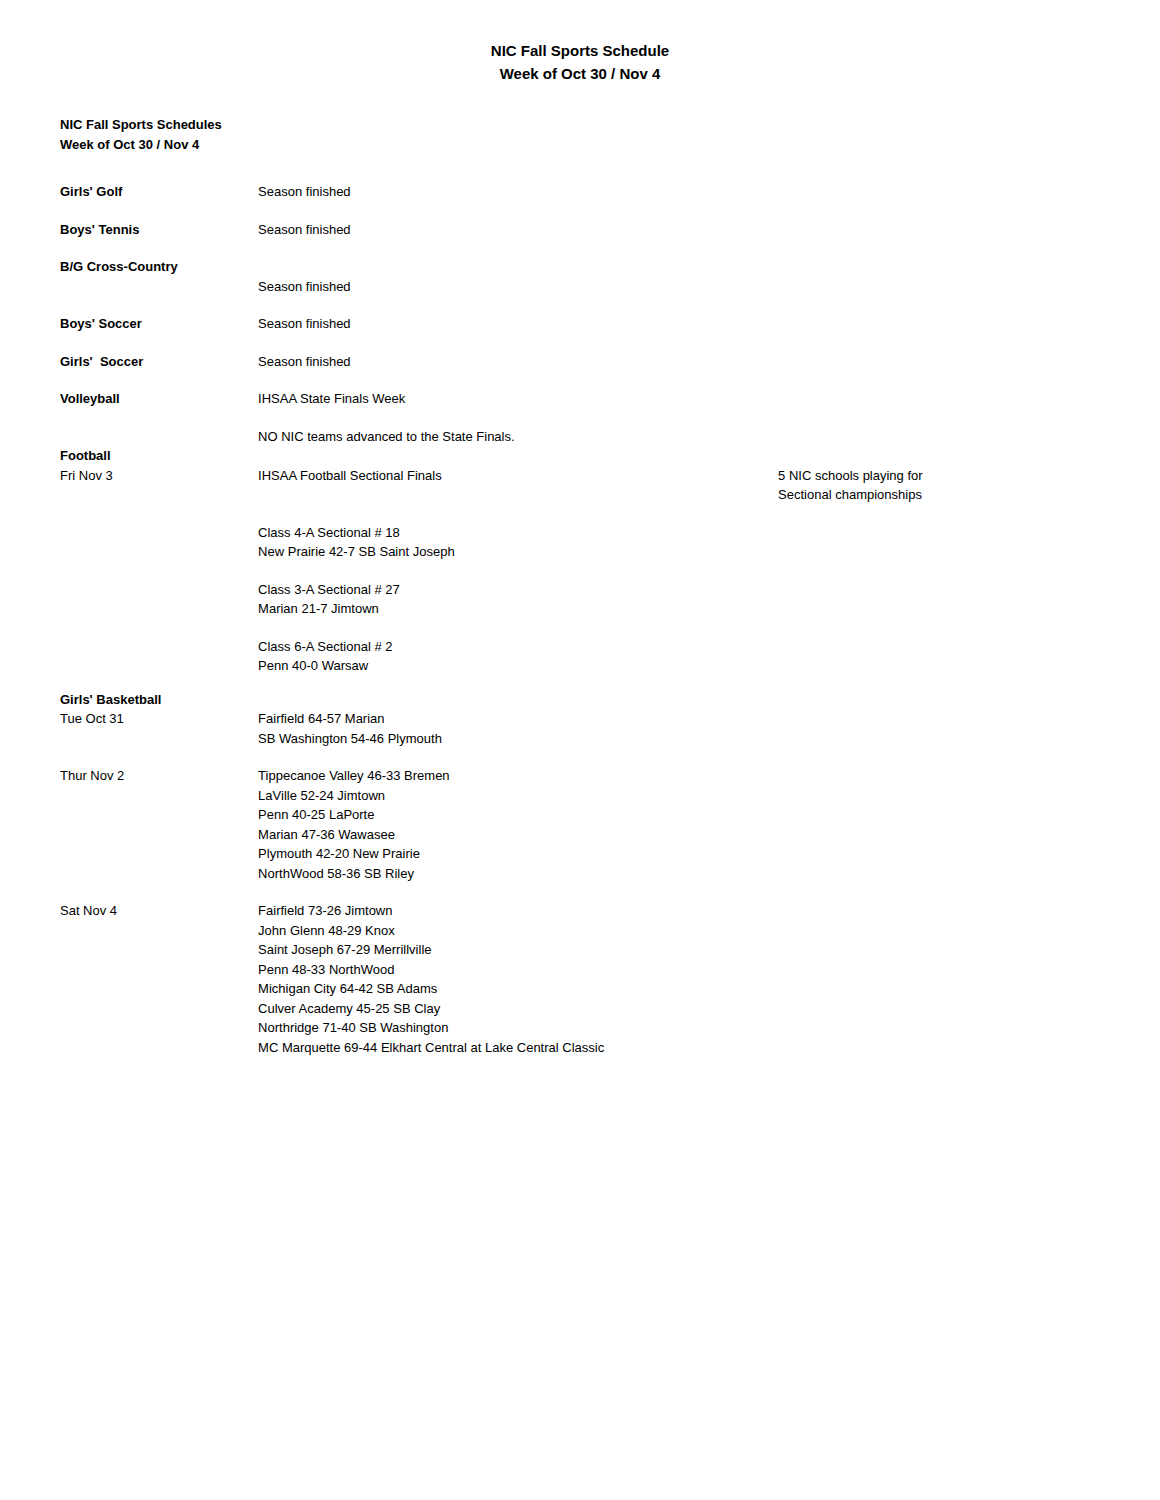NIC Fall Sports Schedule
Week of Oct 30 / Nov 4
NIC Fall Sports Schedules
Week of Oct 30 / Nov 4
| Girls' Golf | Season finished | |
| Boys' Tennis | Season finished | |
| B/G Cross-Country | | |
| | Season finished | |
| Boys' Soccer | Season finished | |
| Girls' Soccer | Season finished | |
| Volleyball | IHSAA State Finals Week | |
| | NO NIC teams advanced to the State Finals. | |
| Football | | |
| Fri Nov 3 | IHSAA Football Sectional Finals | 5 NIC schools playing for Sectional championships |
| | Class 4-A Sectional # 18 New Prairie 42-7 SB Saint Joseph | |
| | Class 3-A Sectional # 27 Marian 21-7 Jimtown | |
| | Class 6-A Sectional # 2 Penn 40-0 Warsaw | |
| Girls' Basketball |
| Tue Oct 31 | Fairfield 64-57 Marian SB Washington 54-46 Plymouth | |
| Thur Nov 2 | Tippecanoe Valley 46-33 Bremen LaVille 52-24 Jimtown Penn 40-25 LaPorte Marian 47-36 Wawasee Plymouth 42-20 New Prairie NorthWood 58-36 SB Riley | |
| Sat Nov 4 | Fairfield 73-26 Jimtown John Glenn 48-29 Knox Saint Joseph 67-29 Merrillville Penn 48-33 NorthWood Michigan City 64-42 SB Adams Culver Academy 45-25 SB Clay Northridge 71-40 SB Washington MC Marquette 69-44 Elkhart Central at Lake Central Classic | |